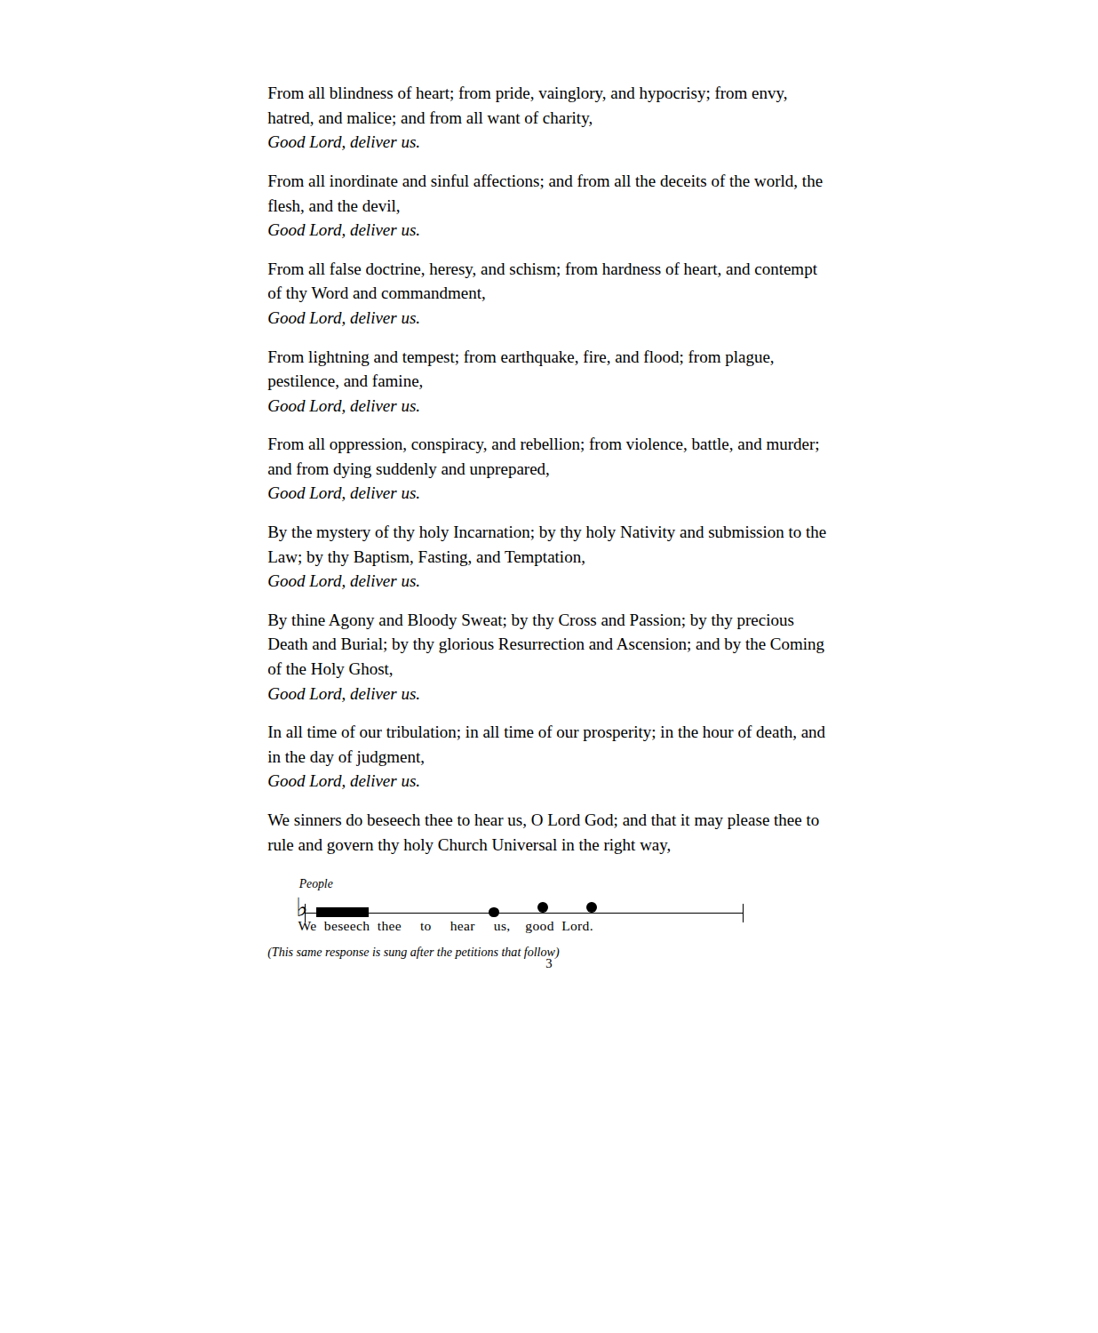From all blindness of heart; from pride, vainglory, and hypocrisy; from envy, hatred, and malice; and from all want of charity,
Good Lord, deliver us.
From all inordinate and sinful affections; and from all the deceits of the world, the flesh, and the devil,
Good Lord, deliver us.
From all false doctrine, heresy, and schism; from hardness of heart, and contempt of thy Word and commandment,
Good Lord, deliver us.
From lightning and tempest; from earthquake, fire, and flood; from plague, pestilence, and famine,
Good Lord, deliver us.
From all oppression, conspiracy, and rebellion; from violence, battle, and murder; and from dying suddenly and unprepared,
Good Lord, deliver us.
By the mystery of thy holy Incarnation; by thy holy Nativity and submission to the Law; by thy Baptism, Fasting, and Temptation,
Good Lord, deliver us.
By thine Agony and Bloody Sweat; by thy Cross and Passion; by thy precious Death and Burial; by thy glorious Resurrection and Ascension; and by the Coming of the Holy Ghost,
Good Lord, deliver us.
In all time of our tribulation; in all time of our prosperity; in the hour of death, and in the day of judgment,
Good Lord, deliver us.
We sinners do beseech thee to hear us, O Lord God; and that it may please thee to rule and govern thy holy Church Universal in the right way,
People
♭ We beseech thee to hear us, good Lord.
(This same response is sung after the petitions that follow)
3